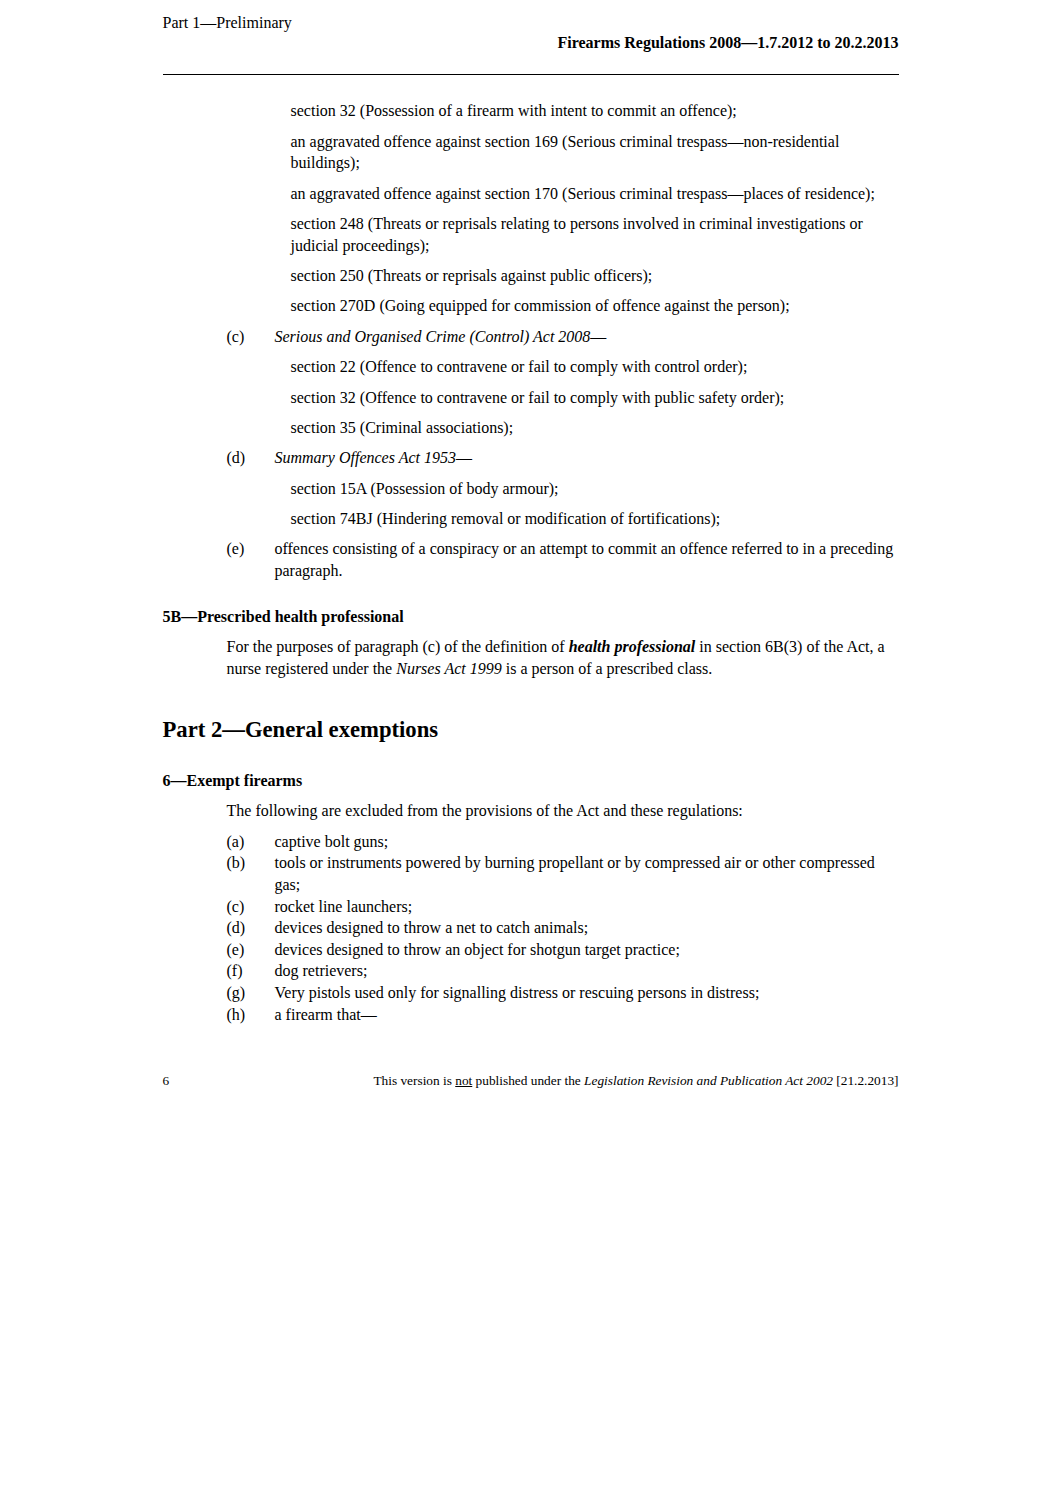Firearms Regulations 2008—1.7.2012 to 20.2.2013
Part 1—Preliminary
section 32 (Possession of a firearm with intent to commit an offence);
an aggravated offence against section 169 (Serious criminal trespass—non-residential buildings);
an aggravated offence against section 170 (Serious criminal trespass—places of residence);
section 248 (Threats or reprisals relating to persons involved in criminal investigations or judicial proceedings);
section 250 (Threats or reprisals against public officers);
section 270D (Going equipped for commission of offence against the person);
(c) Serious and Organised Crime (Control) Act 2008—
section 22 (Offence to contravene or fail to comply with control order);
section 32 (Offence to contravene or fail to comply with public safety order);
section 35 (Criminal associations);
(d) Summary Offences Act 1953—
section 15A (Possession of body armour);
section 74BJ (Hindering removal or modification of fortifications);
(e) offences consisting of a conspiracy or an attempt to commit an offence referred to in a preceding paragraph.
5B—Prescribed health professional
For the purposes of paragraph (c) of the definition of health professional in section 6B(3) of the Act, a nurse registered under the Nurses Act 1999 is a person of a prescribed class.
Part 2—General exemptions
6—Exempt firearms
The following are excluded from the provisions of the Act and these regulations:
(a) captive bolt guns;
(b) tools or instruments powered by burning propellant or by compressed air or other compressed gas;
(c) rocket line launchers;
(d) devices designed to throw a net to catch animals;
(e) devices designed to throw an object for shotgun target practice;
(f) dog retrievers;
(g) Very pistols used only for signalling distress or rescuing persons in distress;
(h) a firearm that—
6
This version is not published under the Legislation Revision and Publication Act 2002 [21.2.2013]